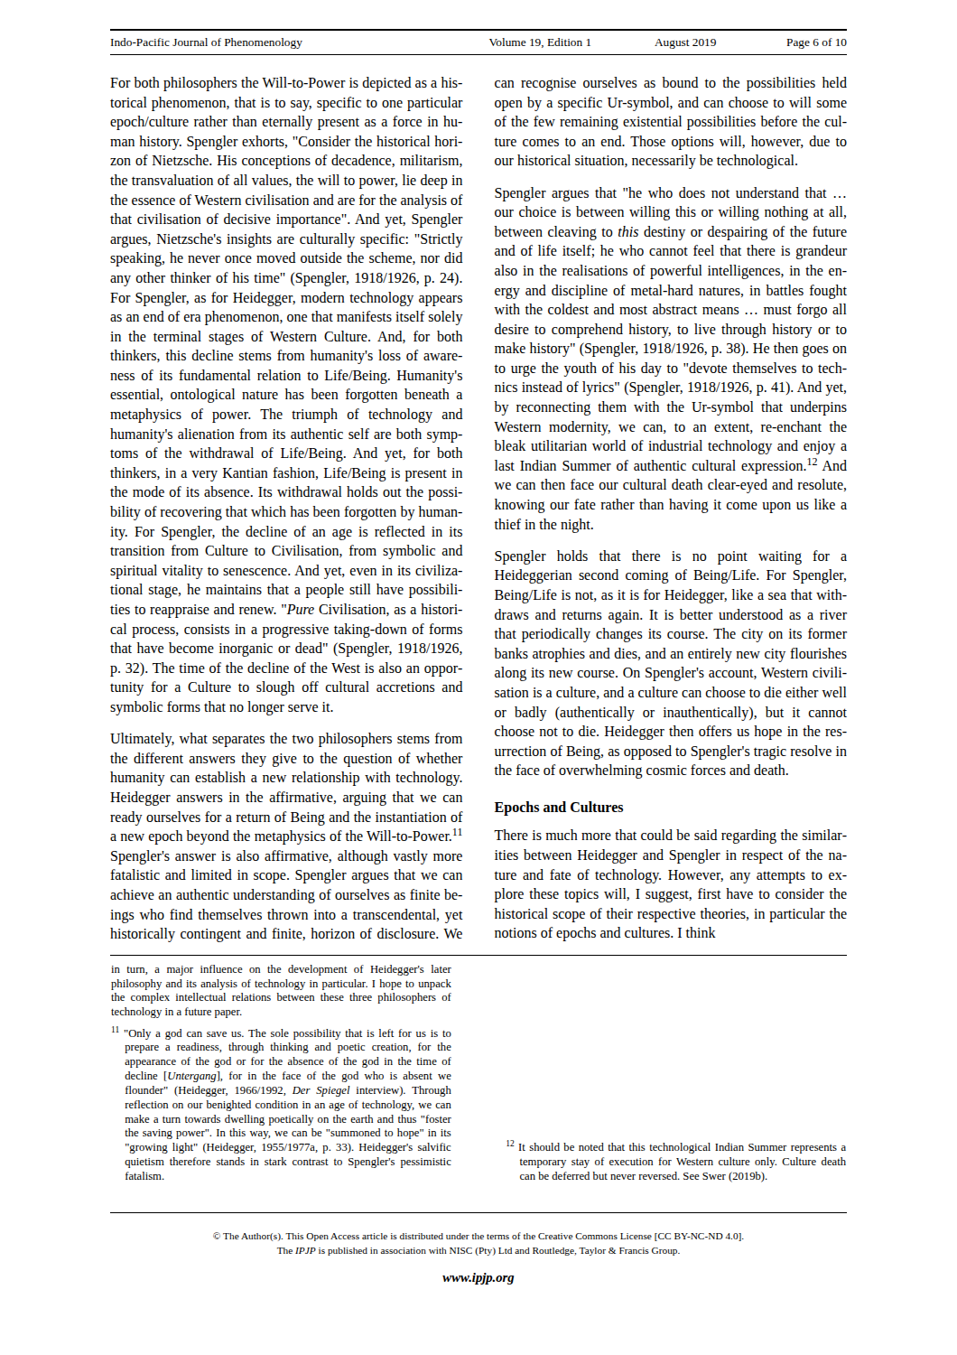| Indo-Pacific Journal of Phenomenology | Volume 19, Edition 1 | August 2019 | Page 6 of 10 |
For both philosophers the Will-to-Power is depicted as a historical phenomenon, that is to say, specific to one particular epoch/culture rather than eternally present as a force in human history. Spengler exhorts, "Consider the historical horizon of Nietzsche. His conceptions of decadence, militarism, the transvaluation of all values, the will to power, lie deep in the essence of Western civilisation and are for the analysis of that civilisation of decisive importance". And yet, Spengler argues, Nietzsche's insights are culturally specific: "Strictly speaking, he never once moved outside the scheme, nor did any other thinker of his time" (Spengler, 1918/1926, p. 24). For Spengler, as for Heidegger, modern technology appears as an end of era phenomenon, one that manifests itself solely in the terminal stages of Western Culture. And, for both thinkers, this decline stems from humanity's loss of awareness of its fundamental relation to Life/Being. Humanity's essential, ontological nature has been forgotten beneath a metaphysics of power. The triumph of technology and humanity's alienation from its authentic self are both symptoms of the withdrawal of Life/Being. And yet, for both thinkers, in a very Kantian fashion, Life/Being is present in the mode of its absence. Its withdrawal holds out the possibility of recovering that which has been forgotten by humanity. For Spengler, the decline of an age is reflected in its transition from Culture to Civilisation, from symbolic and spiritual vitality to senescence. And yet, even in its civilizational stage, he maintains that a people still have possibilities to reappraise and renew. "Pure Civilisation, as a historical process, consists in a progressive taking-down of forms that have become inorganic or dead" (Spengler, 1918/1926, p. 32). The time of the decline of the West is also an opportunity for a Culture to slough off cultural accretions and symbolic forms that no longer serve it.
Ultimately, what separates the two philosophers stems from the different answers they give to the question of whether humanity can establish a new relationship with technology. Heidegger answers in the affirmative, arguing that we can ready ourselves for a return of Being and the instantiation of a new epoch beyond the metaphysics of the Will-to-Power.11 Spengler's answer is also affirmative, although vastly more fatalistic and limited in scope. Spengler argues that we can achieve an authentic understanding of ourselves as finite beings who find themselves thrown into a transcendental, yet historically contingent and finite, horizon of disclosure. We can recognise ourselves as bound to the possibilities held open by a specific Ur-symbol, and can choose to will some of the few remaining existential possibilities before the culture comes to an end. Those options will, however, due to our historical situation, necessarily be technological.
Spengler argues that "he who does not understand that … our choice is between willing this or willing nothing at all, between cleaving to this destiny or despairing of the future and of life itself; he who cannot feel that there is grandeur also in the realisations of powerful intelligences, in the energy and discipline of metal-hard natures, in battles fought with the coldest and most abstract means … must forgo all desire to comprehend history, to live through history or to make history" (Spengler, 1918/1926, p. 38). He then goes on to urge the youth of his day to "devote themselves to technics instead of lyrics" (Spengler, 1918/1926, p. 41). And yet, by reconnecting them with the Ur-symbol that underpins Western modernity, we can, to an extent, re-enchant the bleak utilitarian world of industrial technology and enjoy a last Indian Summer of authentic cultural expression.12 And we can then face our cultural death clear-eyed and resolute, knowing our fate rather than having it come upon us like a thief in the night.
Spengler holds that there is no point waiting for a Heideggerian second coming of Being/Life. For Spengler, Being/Life is not, as it is for Heidegger, like a sea that withdraws and returns again. It is better understood as a river that periodically changes its course. The city on its former banks atrophies and dies, and an entirely new city flourishes along its new course. On Spengler's account, Western civilisation is a culture, and a culture can choose to die either well or badly (authentically or inauthentically), but it cannot choose not to die. Heidegger then offers us hope in the resurrection of Being, as opposed to Spengler's tragic resolve in the face of overwhelming cosmic forces and death.
Epochs and Cultures
There is much more that could be said regarding the similarities between Heidegger and Spengler in respect of the nature and fate of technology. However, any attempts to explore these topics will, I suggest, first have to consider the historical scope of their respective theories, in particular the notions of epochs and cultures. I think
| in turn, a major influence on the development of Heidegger's later philosophy and its analysis of technology in particular. I hope to unpack the complex intellectual relations between these three philosophers of technology in a future paper. 11 "Only a god can save us. The sole possibility that is left for us is to prepare a readiness, through thinking and poetic creation, for the appearance of the god or for the absence of the god in the time of decline [ Untergang ], for in the face of the god who is absent we flounder" (Heidegger, 1966/1992, Der Spiegel interview). Through reflection on our benighted condition in an age of technology, we can make a turn towards dwelling poetically on the earth and thus "foster the saving power". In this way, we can be "summoned to hope" in its "growing light" (Heidegger, 1955/1977a, p. 33). Heidegger's salvific quietism therefore stands in stark contrast to Spengler's pessimistic fatalism. | | 12 It should be noted that this technological Indian Summer represents a temporary stay of execution for Western culture only. Culture death can be deferred but never reversed. See Swer (2019b). |
© The Author(s). This Open Access article is distributed under the terms of the Creative Commons License [CC BY-NC-ND 4.0].
The IPJP is published in association with NISC (Pty) Ltd and Routledge, Taylor & Francis Group.
www.ipjp.org